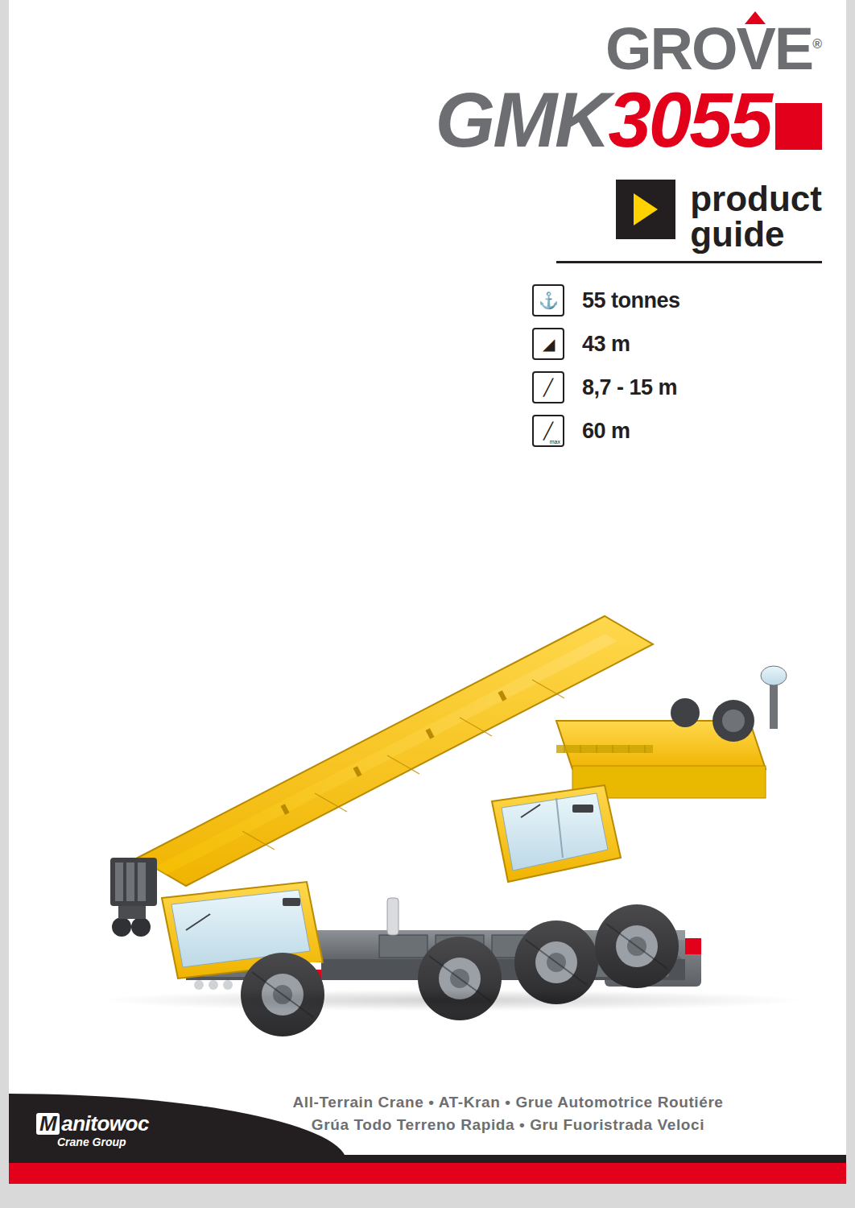GRO VE®
GMK 3055
product
guide
⚓
55 tonnes
◢
43 m
╱
8,7 - 15 m
╱max
60 m
Manitowoc
Crane Group
All-Terrain Crane • AT-Kran • Grue Automotrice Routiére
Grúa Todo Terreno Rapida • Gru Fuoristrada Veloci